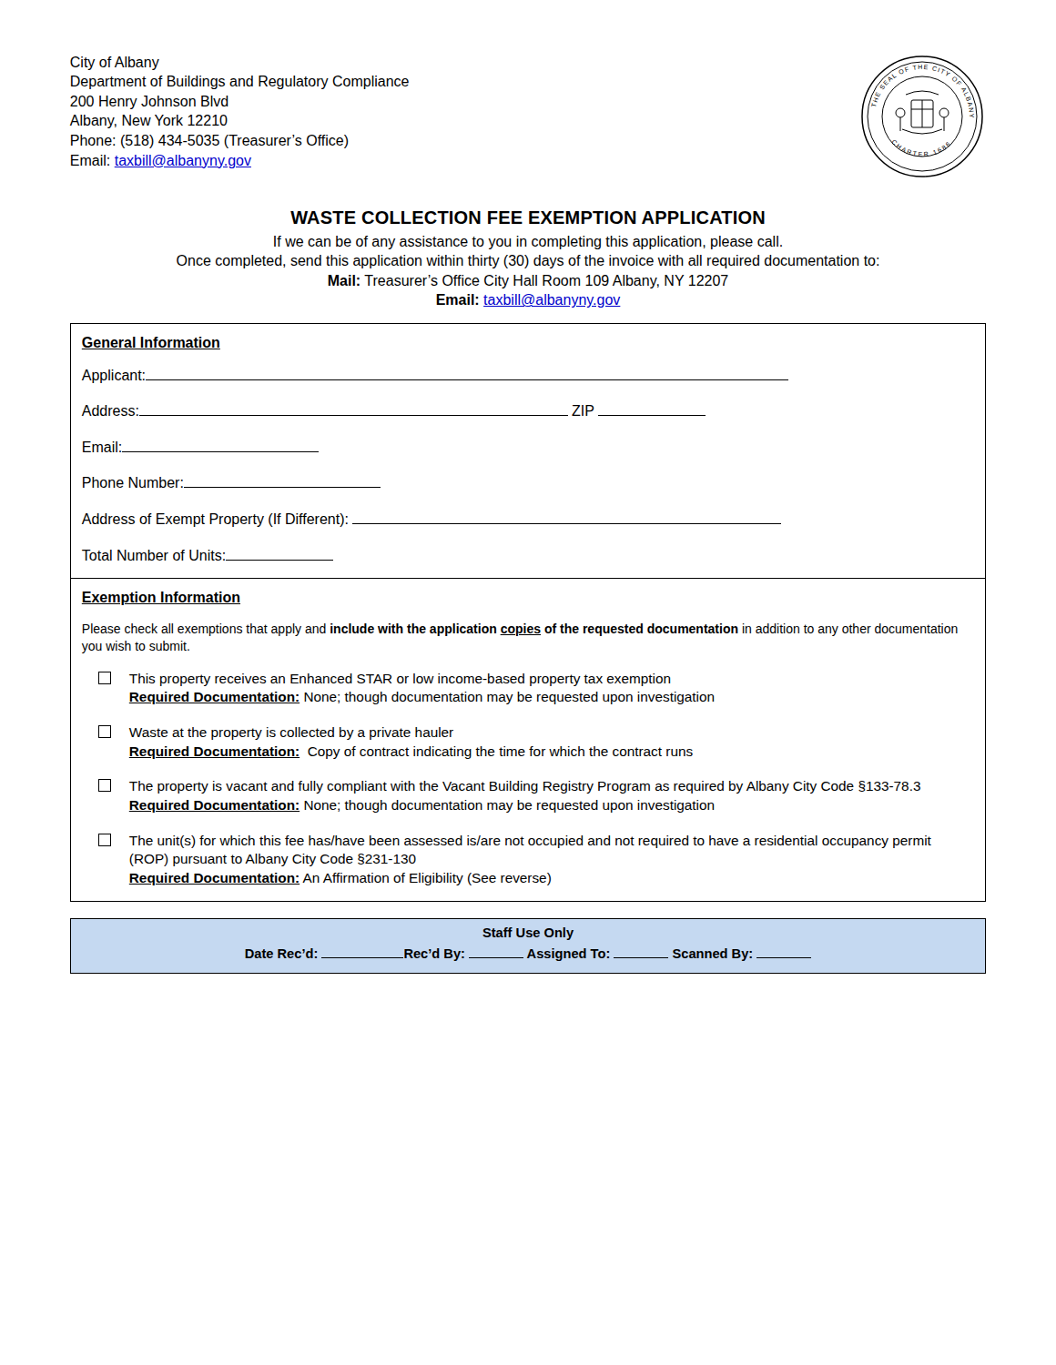City of Albany
Department of Buildings and Regulatory Compliance
200 Henry Johnson Blvd
Albany, New York 12210
Phone: (518) 434-5035 (Treasurer’s Office)
Email: taxbill@albanyny.gov
THE SEAL OF THE CITY OF ALBANY, N.Y. CHARTER 1686
WASTE COLLECTION FEE EXEMPTION APPLICATION
If we can be of any assistance to you in completing this application, please call.
Once completed, send this application within thirty (30) days of the invoice with all required documentation to:
Mail: Treasurer’s Office City Hall Room 109 Albany, NY 12207
Email: taxbill@albanyny.gov
| General Information Applicant: Address: ZIP Email: Phone Number: Address of Exempt Property (If Different): Total Number of Units: |
| Exemption Information Please check all exemptions that apply and include with the application copies of the requested documentation in addition to any other documentation you wish to submit. This property receives an Enhanced STAR or low income-based property tax exemption Required Documentation: None; though documentation may be requested upon investigation Waste at the property is collected by a private hauler Required Documentation: Copy of contract indicating the time for which the contract runs The property is vacant and fully compliant with the Vacant Building Registry Program as required by Albany City Code §133-78.3 Required Documentation: None; though documentation may be requested upon investigation The unit(s) for which this fee has/have been assessed is/are not occupied and not required to have a residential occupancy permit (ROP) pursuant to Albany City Code §231-130 Required Documentation: An Affirmation of Eligibility (See reverse) |
Staff Use Only Date Rec’d: Rec’d By: Assigned To: Scanned By: